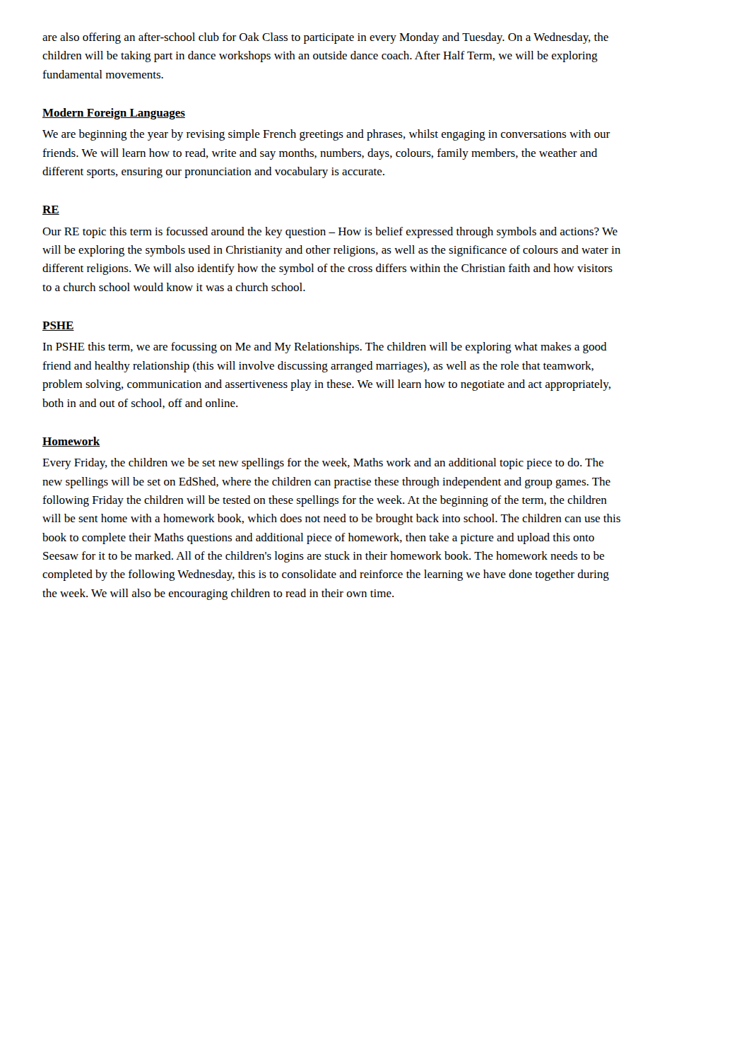are also offering an after-school club for Oak Class to participate in every Monday and Tuesday. On a Wednesday, the children will be taking part in dance workshops with an outside dance coach. After Half Term, we will be exploring fundamental movements.
Modern Foreign Languages
We are beginning the year by revising simple French greetings and phrases, whilst engaging in conversations with our friends. We will learn how to read, write and say months, numbers, days, colours, family members, the weather and different sports, ensuring our pronunciation and vocabulary is accurate.
RE
Our RE topic this term is focussed around the key question – How is belief expressed through symbols and actions? We will be exploring the symbols used in Christianity and other religions, as well as the significance of colours and water in different religions. We will also identify how the symbol of the cross differs within the Christian faith and how visitors to a church school would know it was a church school.
PSHE
In PSHE this term, we are focussing on Me and My Relationships. The children will be exploring what makes a good friend and healthy relationship (this will involve discussing arranged marriages), as well as the role that teamwork, problem solving, communication and assertiveness play in these. We will learn how to negotiate and act appropriately, both in and out of school, off and online.
Homework
Every Friday, the children we be set new spellings for the week, Maths work and an additional topic piece to do. The new spellings will be set on EdShed, where the children can practise these through independent and group games. The following Friday the children will be tested on these spellings for the week. At the beginning of the term, the children will be sent home with a homework book, which does not need to be brought back into school. The children can use this book to complete their Maths questions and additional piece of homework, then take a picture and upload this onto Seesaw for it to be marked. All of the children's logins are stuck in their homework book. The homework needs to be completed by the following Wednesday, this is to consolidate and reinforce the learning we have done together during the week. We will also be encouraging children to read in their own time.